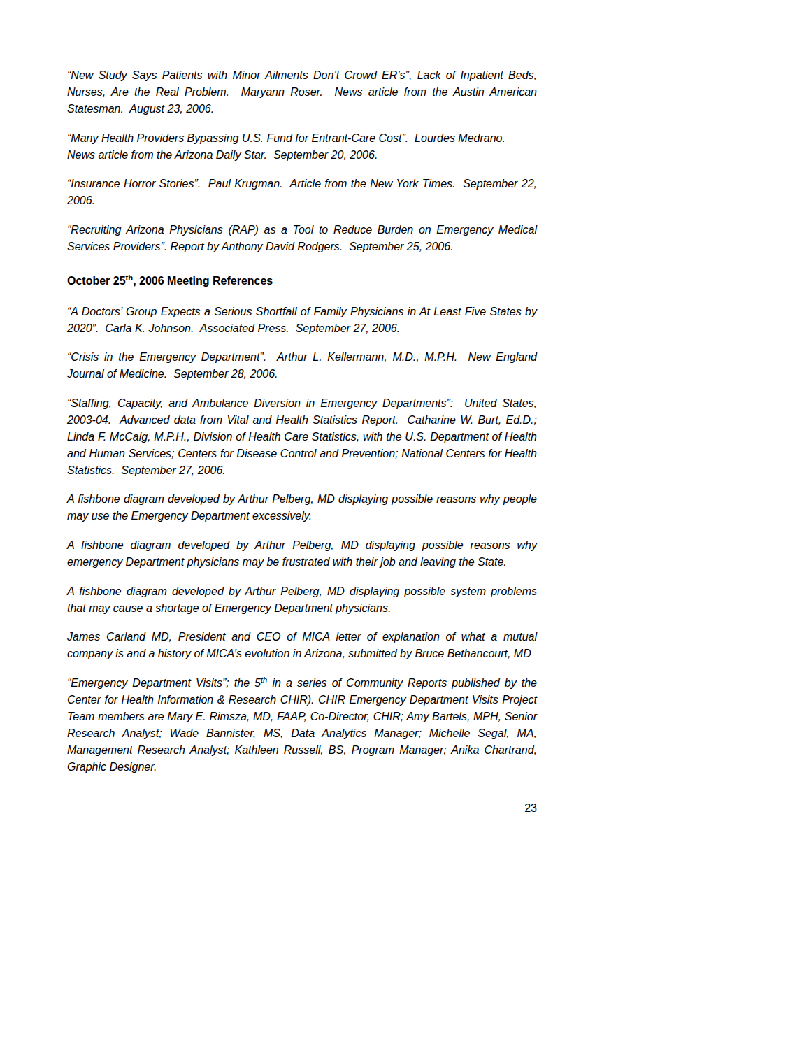“New Study Says Patients with Minor Ailments Don’t Crowd ER’s”, Lack of Inpatient Beds, Nurses, Are the Real Problem. Maryann Roser. News article from the Austin American Statesman. August 23, 2006.
“Many Health Providers Bypassing U.S. Fund for Entrant-Care Cost”. Lourdes Medrano.
News article from the Arizona Daily Star. September 20, 2006.
“Insurance Horror Stories”. Paul Krugman. Article from the New York Times. September 22, 2006.
“Recruiting Arizona Physicians (RAP) as a Tool to Reduce Burden on Emergency Medical Services Providers”. Report by Anthony David Rodgers. September 25, 2006.
October 25th, 2006 Meeting References
“A Doctors’ Group Expects a Serious Shortfall of Family Physicians in At Least Five States by 2020”. Carla K. Johnson. Associated Press. September 27, 2006.
“Crisis in the Emergency Department”. Arthur L. Kellermann, M.D., M.P.H. New England Journal of Medicine. September 28, 2006.
“Staffing, Capacity, and Ambulance Diversion in Emergency Departments”: United States, 2003-04. Advanced data from Vital and Health Statistics Report. Catharine W. Burt, Ed.D.; Linda F. McCaig, M.P.H., Division of Health Care Statistics, with the U.S. Department of Health and Human Services; Centers for Disease Control and Prevention; National Centers for Health Statistics. September 27, 2006.
A fishbone diagram developed by Arthur Pelberg, MD displaying possible reasons why people may use the Emergency Department excessively.
A fishbone diagram developed by Arthur Pelberg, MD displaying possible reasons why emergency Department physicians may be frustrated with their job and leaving the State.
A fishbone diagram developed by Arthur Pelberg, MD displaying possible system problems that may cause a shortage of Emergency Department physicians.
James Carland MD, President and CEO of MICA letter of explanation of what a mutual company is and a history of MICA’s evolution in Arizona, submitted by Bruce Bethancourt, MD
“Emergency Department Visits”; the 5th in a series of Community Reports published by the Center for Health Information & Research CHIR). CHIR Emergency Department Visits Project Team members are Mary E. Rimsza, MD, FAAP, Co-Director, CHIR; Amy Bartels, MPH, Senior Research Analyst; Wade Bannister, MS, Data Analytics Manager; Michelle Segal, MA, Management Research Analyst; Kathleen Russell, BS, Program Manager; Anika Chartrand, Graphic Designer.
23